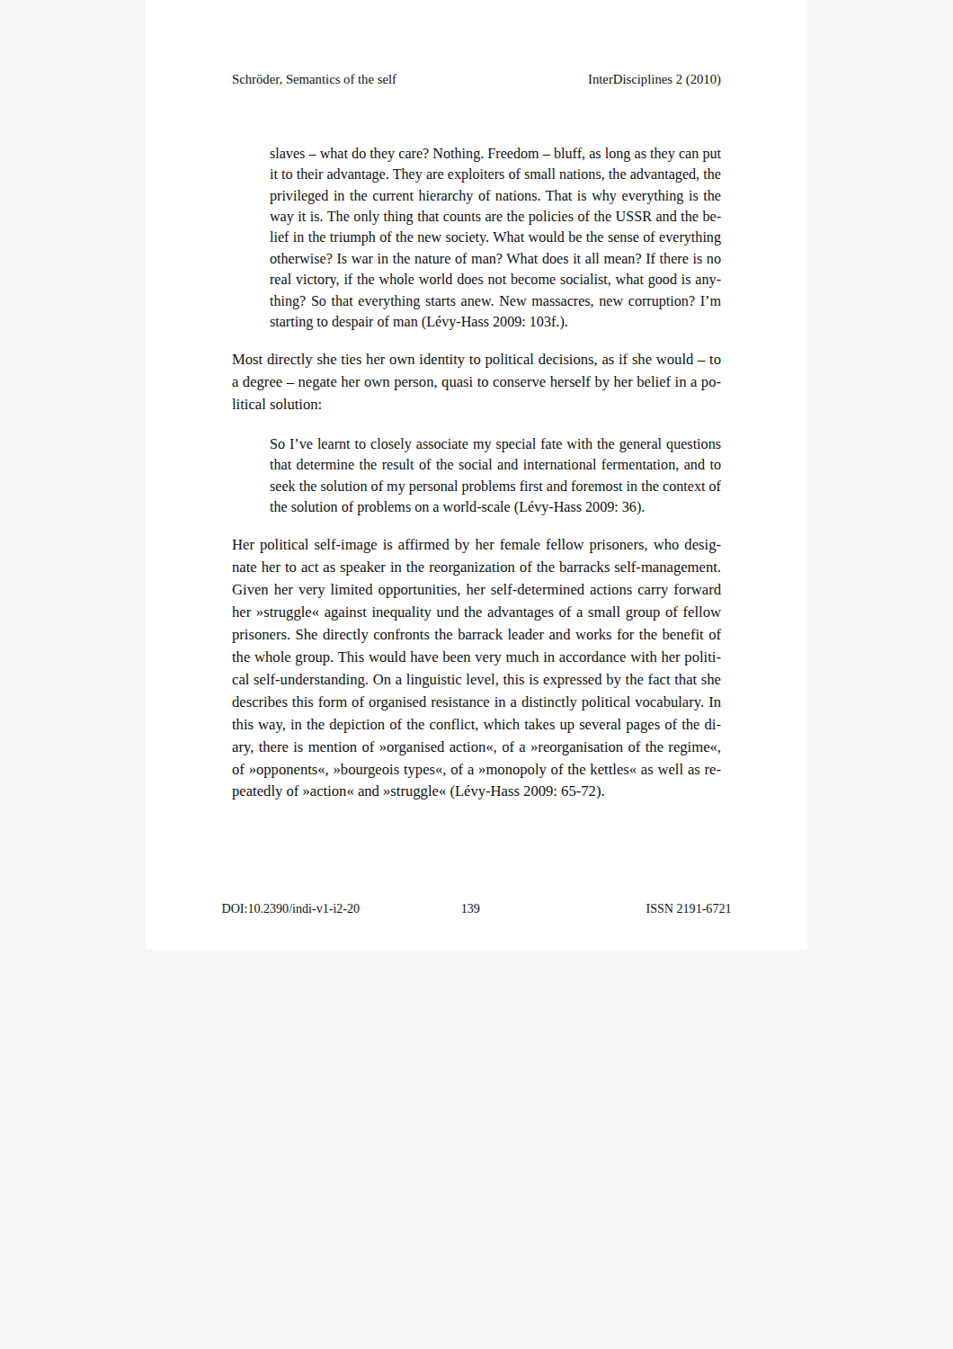Schröder, Semantics of the self InterDisciplines 2 (2010)
slaves – what do they care? Nothing. Freedom – bluff, as long as they can put it to their advantage. They are exploiters of small nations, the advantaged, the privileged in the current hierarchy of nations. That is why everything is the way it is. The only thing that counts are the policies of the USSR and the belief in the triumph of the new society. What would be the sense of everything otherwise? Is war in the nature of man? What does it all mean? If there is no real victory, if the whole world does not become socialist, what good is anything? So that everything starts anew. New massacres, new corruption? I’m starting to despair of man (Lévy-Hass 2009: 103f.).
Most directly she ties her own identity to political decisions, as if she would – to a degree – negate her own person, quasi to conserve herself by her belief in a political solution:
So I’ve learnt to closely associate my special fate with the general questions that determine the result of the social and international fermentation, and to seek the solution of my personal problems first and foremost in the context of the solution of problems on a world-scale (Lévy-Hass 2009: 36).
Her political self-image is affirmed by her female fellow prisoners, who designate her to act as speaker in the reorganization of the barracks self-management. Given her very limited opportunities, her self-determined actions carry forward her »struggle« against inequality und the advantages of a small group of fellow prisoners. She directly confronts the barrack leader and works for the benefit of the whole group. This would have been very much in accordance with her political self-understanding. On a linguistic level, this is expressed by the fact that she describes this form of organised resistance in a distinctly political vocabulary. In this way, in the depiction of the conflict, which takes up several pages of the diary, there is mention of »organised action«, of a »reorganisation of the regime«, of »opponents«, »bourgeois types«, of a »monopoly of the kettles« as well as repeatedly of »action« and »struggle« (Lévy-Hass 2009: 65-72).
DOI:10.2390/indi-v1-i2-20 139 ISSN 2191-6721